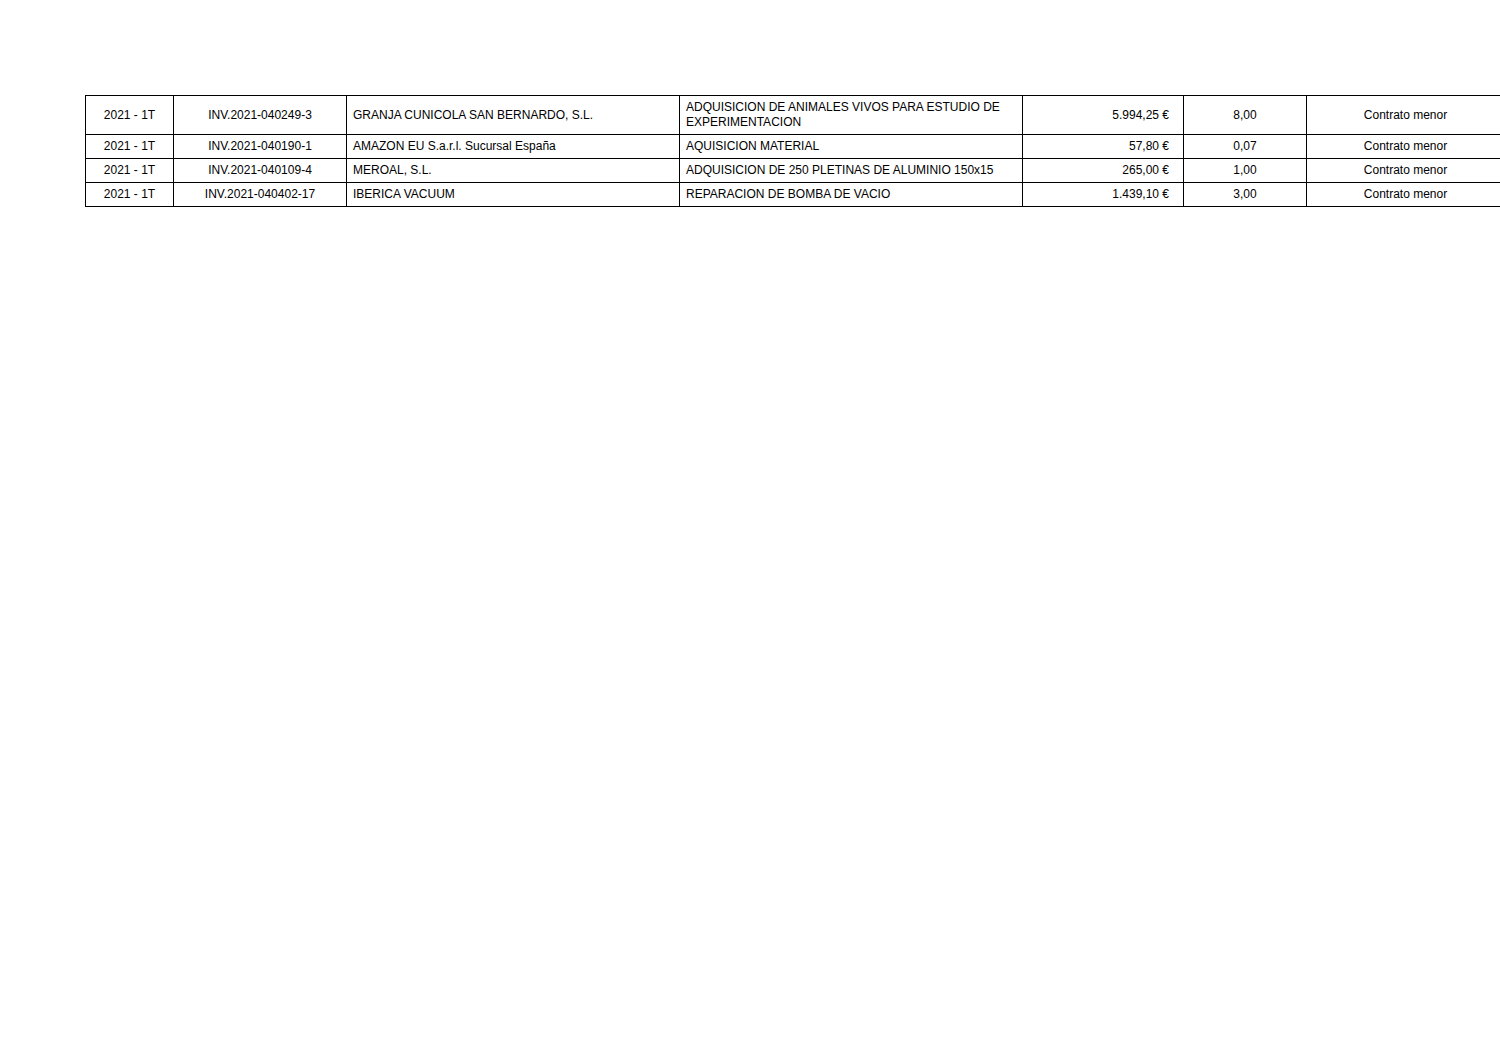| 2021 - 1T | INV.2021-040249-3 | GRANJA CUNICOLA SAN BERNARDO, S.L. | ADQUISICION DE ANIMALES VIVOS PARA ESTUDIO DE EXPERIMENTACION | 5.994,25 € | 8,00 | Contrato menor |
| 2021 - 1T | INV.2021-040190-1 | AMAZON EU S.a.r.l. Sucursal España | AQUISICION MATERIAL | 57,80 € | 0,07 | Contrato menor |
| 2021 - 1T | INV.2021-040109-4 | MEROAL, S.L. | ADQUISICION DE 250 PLETINAS DE ALUMINIO 150x15 | 265,00 € | 1,00 | Contrato menor |
| 2021 - 1T | INV.2021-040402-17 | IBERICA VACUUM | REPARACION DE BOMBA DE VACIO | 1.439,10 € | 3,00 | Contrato menor |